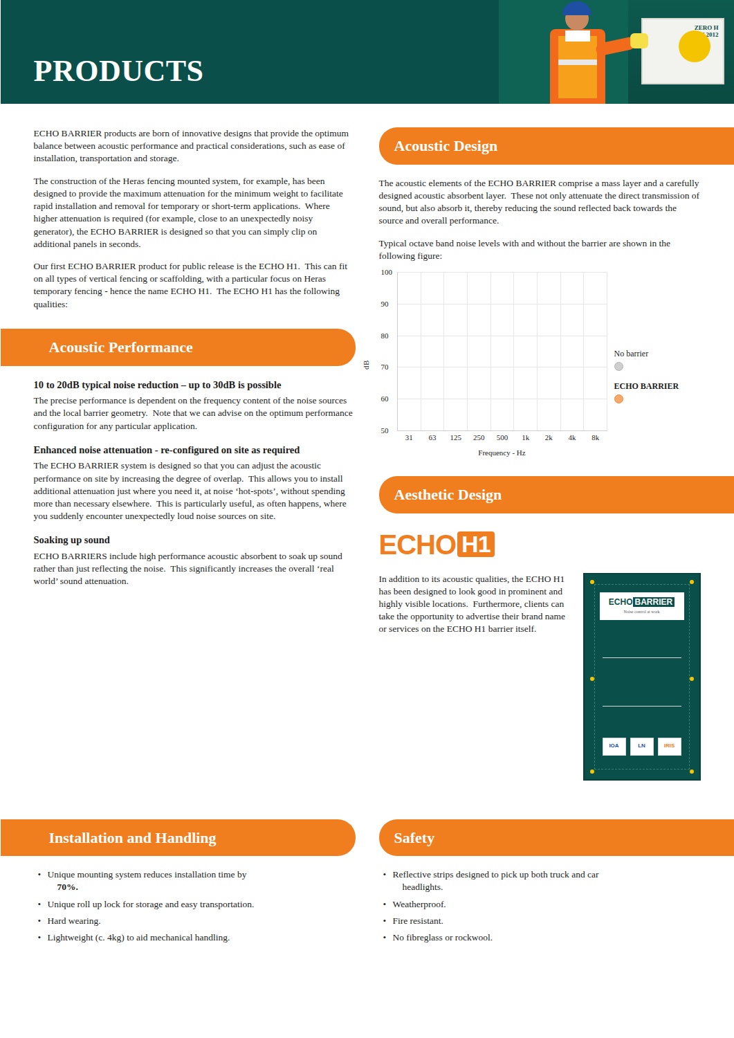PRODUCTS
ECHO BARRIER products are born of innovative designs that provide the optimum balance between acoustic performance and practical considerations, such as ease of installation, transportation and storage.
The construction of the Heras fencing mounted system, for example, has been designed to provide the maximum attenuation for the minimum weight to facilitate rapid installation and removal for temporary or short-term applications. Where higher attenuation is required (for example, close to an unexpectedly noisy generator), the ECHO BARRIER is designed so that you can simply clip on additional panels in seconds.
Our first ECHO BARRIER product for public release is the ECHO H1. This can fit on all types of vertical fencing or scaffolding, with a particular focus on Heras temporary fencing - hence the name ECHO H1. The ECHO H1 has the following qualities:
Acoustic Performance
10 to 20dB typical noise reduction – up to 30dB is possible
The precise performance is dependent on the frequency content of the noise sources and the local barrier geometry. Note that we can advise on the optimum performance configuration for any particular application.
Enhanced noise attenuation - re-configured on site as required
The ECHO BARRIER system is designed so that you can adjust the acoustic performance on site by increasing the degree of overlap. This allows you to install additional attenuation just where you need it, at noise ‘hot-spots’, without spending more than necessary elsewhere. This is particularly useful, as often happens, where you suddenly encounter unexpectedly loud noise sources on site.
Soaking up sound
ECHO BARRIERS include high performance acoustic absorbent to soak up sound rather than just reflecting the noise. This significantly increases the overall ‘real world’ sound attenuation.
Acoustic Design
The acoustic elements of the ECHO BARRIER comprise a mass layer and a carefully designed acoustic absorbent layer. These not only attenuate the direct transmission of sound, but also absorb it, thereby reducing the sound reflected back towards the source and overall performance.
Typical octave band noise levels with and without the barrier are shown in the following figure:
dB
100 90 80 70 60 50 31 63 125 250 500 1k 2k 4k 8k
Frequency - Hz
No barrier
ECHO BARRIER
Aesthetic Design
ECHO H1
In addition to its acoustic qualities, the ECHO H1 has been designed to look good in prominent and highly visible locations. Furthermore, clients can take the opportunity to advertise their brand name or services on the ECHO H1 barrier itself.
ECHOBARRIER
Noise control at work
IOA
LN
IRIS
Installation and Handling
Unique mounting system reduces installation time by 70%.
Unique roll up lock for storage and easy transportation.
Hard wearing.
Lightweight (c. 4kg) to aid mechanical handling.
Safety
Reflective strips designed to pick up both truck and car headlights.
Weatherproof.
Fire resistant.
No fibreglass or rockwool.